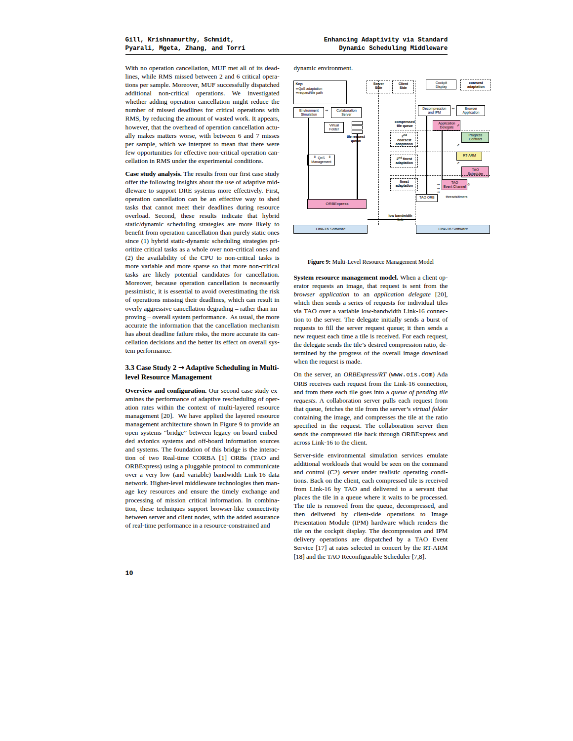Gill, Krishnamurthy, Schmidt,
Pyarali, Mgeta, Zhang, and Torri
Enhancing Adaptivity via Standard
Dynamic Scheduling Middleware
With no operation cancellation, MUF met all of its deadlines, while RMS missed between 2 and 6 critical operations per sample. Moreover, MUF successfully dispatched additional non-critical operations. We investigated whether adding operation cancellation might reduce the number of missed deadlines for critical operations with RMS, by reducing the amount of wasted work. It appears, however, that the overhead of operation cancellation actually makes matters worse, with between 6 and 7 misses per sample, which we interpret to mean that there were few opportunities for effective non-critical operation cancellation in RMS under the experimental conditions.
Case study analysis. The results from our first case study offer the following insights about the use of adaptive middleware to support DRE systems more effectively. First, operation cancellation can be an effective way to shed tasks that cannot meet their deadlines during resource overload. Second, these results indicate that hybrid static/dynamic scheduling strategies are more likely to benefit from operation cancellation than purely static ones since (1) hybrid static-dynamic scheduling strategies prioritize critical tasks as a whole over non-critical ones and (2) the availability of the CPU to non-critical tasks is more variable and more sparse so that more non-critical tasks are likely potential candidates for cancellation. Moreover, because operation cancellation is necessarily pessimistic, it is essential to avoid overestimating the risk of operations missing their deadlines, which can result in overly aggressive cancellation degrading – rather than improving – overall system performance. As usual, the more accurate the information that the cancellation mechanism has about deadline failure risks, the more accurate its cancellation decisions and the better its effect on overall system performance.
3.3 Case Study 2 → Adaptive Scheduling in Multi-level Resource Management
Overview and configuration. Our second case study examines the performance of adaptive rescheduling of operation rates within the context of multi-layered resource management [20]. We have applied the layered resource management architecture shown in Figure 9 to provide an open systems “bridge” between legacy on-board embedded avionics systems and off-board information sources and systems. The foundation of this bridge is the interaction of two Real-time CORBA [1] ORBs (TAO and ORBExpress) using a pluggable protocol to communicate over a very low (and variable) bandwidth Link-16 data network. Higher-level middleware technologies then manage key resources and ensure the timely exchange and processing of mission critical information. In combination, these techniques support browser-like connectivity between server and client nodes, with the added assurance of real-time performance in a resource-constrained and
dynamic environment.
Key:
⇔QoS adaptation
↔request/tile path
Server
Side
Client
Side
Cockpit
Display
coarsest
adaptation
Environment
Simulation
Collaboration
Server
Decompression
and IPM
Browser
Application
Virtual
Folder
compressed
tile queue
Application
Delegate
tile request
queue
Progress
Contract
2nd
coarsest
adaptation
QoS
Management
2nd finest
adaptation
RT-ARM
TAO
Scheduler
finest
adaptation
TAO
Event Channel
threads/timers
TAO ORB
ORBExpress
low bandwidth
link
Link-16 Software
Link-16 Software
⇔
⇔
⇗
⇗
⇗
⇕
⇕
⏱
→
→
→
Figure 9: Multi-Level Resource Management Model
System resource management model. When a client operator requests an image, that request is sent from the browser application to an application delegate [20], which then sends a series of requests for individual tiles via TAO over a variable low-bandwidth Link-16 connection to the server. The delegate initially sends a burst of requests to fill the server request queue; it then sends a new request each time a tile is received. For each request, the delegate sends the tile’s desired compression ratio, determined by the progress of the overall image download when the request is made.
On the server, an ORBExpress/RT (www.ois.com) Ada ORB receives each request from the Link-16 connection, and from there each tile goes into a queue of pending tile requests. A collaboration server pulls each request from that queue, fetches the tile from the server’s virtual folder containing the image, and compresses the tile at the ratio specified in the request. The collaboration server then sends the compressed tile back through ORBExpress and across Link-16 to the client.
Server-side environmental simulation services emulate additional workloads that would be seen on the command and control (C2) server under realistic operating conditions. Back on the client, each compressed tile is received from Link-16 by TAO and delivered to a servant that places the tile in a queue where it waits to be processed. The tile is removed from the queue, decompressed, and then delivered by client-side operations to Image Presentation Module (IPM) hardware which renders the tile on the cockpit display. The decompression and IPM delivery operations are dispatched by a TAO Event Service [17] at rates selected in concert by the RT-ARM [18] and the TAO Reconfigurable Scheduler [7,8].
10